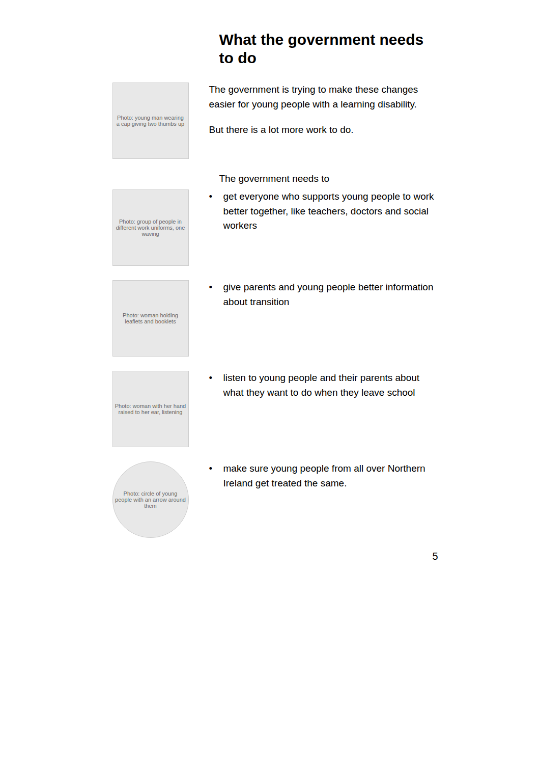What the government needs to do
Photo: young man wearing a cap giving two thumbs up
The government is trying to make these changes easier for young people with a learning disability.
But there is a lot more work to do.
The government needs to
Photo: group of people in different work uniforms, one waving
•
get everyone who supports young people to work better together, like teachers, doctors and social workers
Photo: woman holding leaflets and booklets
•
give parents and young people better information about transition
Photo: woman with her hand raised to her ear, listening
•
listen to young people and their parents about what they want to do when they leave school
Photo: circle of young people with an arrow around them
•
make sure young people from all over Northern Ireland get treated the same.
5